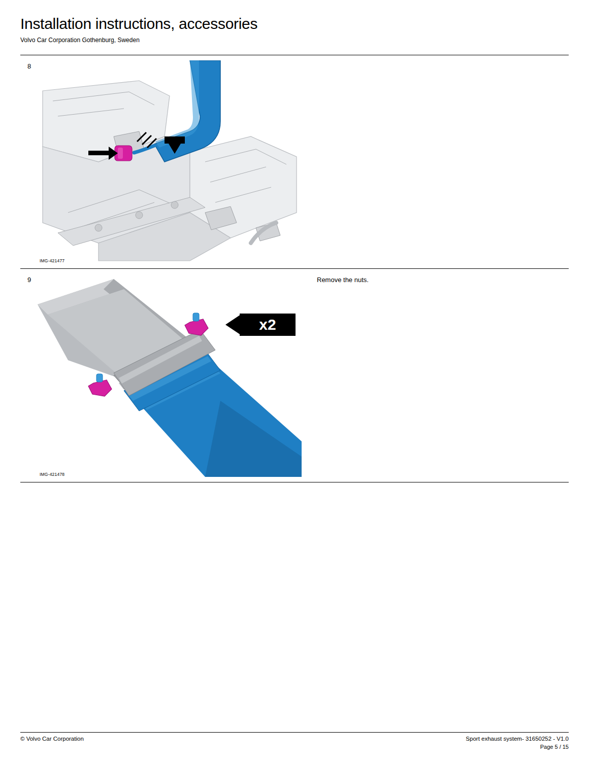Installation instructions, accessories
Volvo Car Corporation Gothenburg, Sweden
8
IMG-421477
9
x2
IMG-421478
Remove the nuts.
© Volvo Car Corporation
Sport exhaust system- 31650252 - V1.0
Page 5 / 15